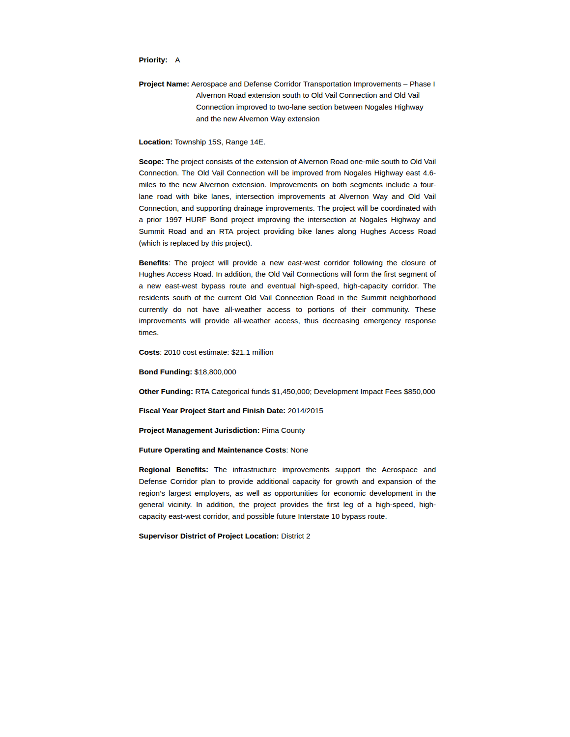Priority: A
Project Name: Aerospace and Defense Corridor Transportation Improvements – Phase I Alvernon Road extension south to Old Vail Connection and Old Vail Connection improved to two-lane section between Nogales Highway and the new Alvernon Way extension
Location: Township 15S, Range 14E.
Scope: The project consists of the extension of Alvernon Road one-mile south to Old Vail Connection. The Old Vail Connection will be improved from Nogales Highway east 4.6-miles to the new Alvernon extension. Improvements on both segments include a four-lane road with bike lanes, intersection improvements at Alvernon Way and Old Vail Connection, and supporting drainage improvements. The project will be coordinated with a prior 1997 HURF Bond project improving the intersection at Nogales Highway and Summit Road and an RTA project providing bike lanes along Hughes Access Road (which is replaced by this project).
Benefits: The project will provide a new east-west corridor following the closure of Hughes Access Road. In addition, the Old Vail Connections will form the first segment of a new east-west bypass route and eventual high-speed, high-capacity corridor. The residents south of the current Old Vail Connection Road in the Summit neighborhood currently do not have all-weather access to portions of their community. These improvements will provide all-weather access, thus decreasing emergency response times.
Costs: 2010 cost estimate: $21.1 million
Bond Funding: $18,800,000
Other Funding: RTA Categorical funds $1,450,000; Development Impact Fees $850,000
Fiscal Year Project Start and Finish Date: 2014/2015
Project Management Jurisdiction: Pima County
Future Operating and Maintenance Costs: None
Regional Benefits: The infrastructure improvements support the Aerospace and Defense Corridor plan to provide additional capacity for growth and expansion of the region’s largest employers, as well as opportunities for economic development in the general vicinity. In addition, the project provides the first leg of a high-speed, high-capacity east-west corridor, and possible future Interstate 10 bypass route.
Supervisor District of Project Location: District 2